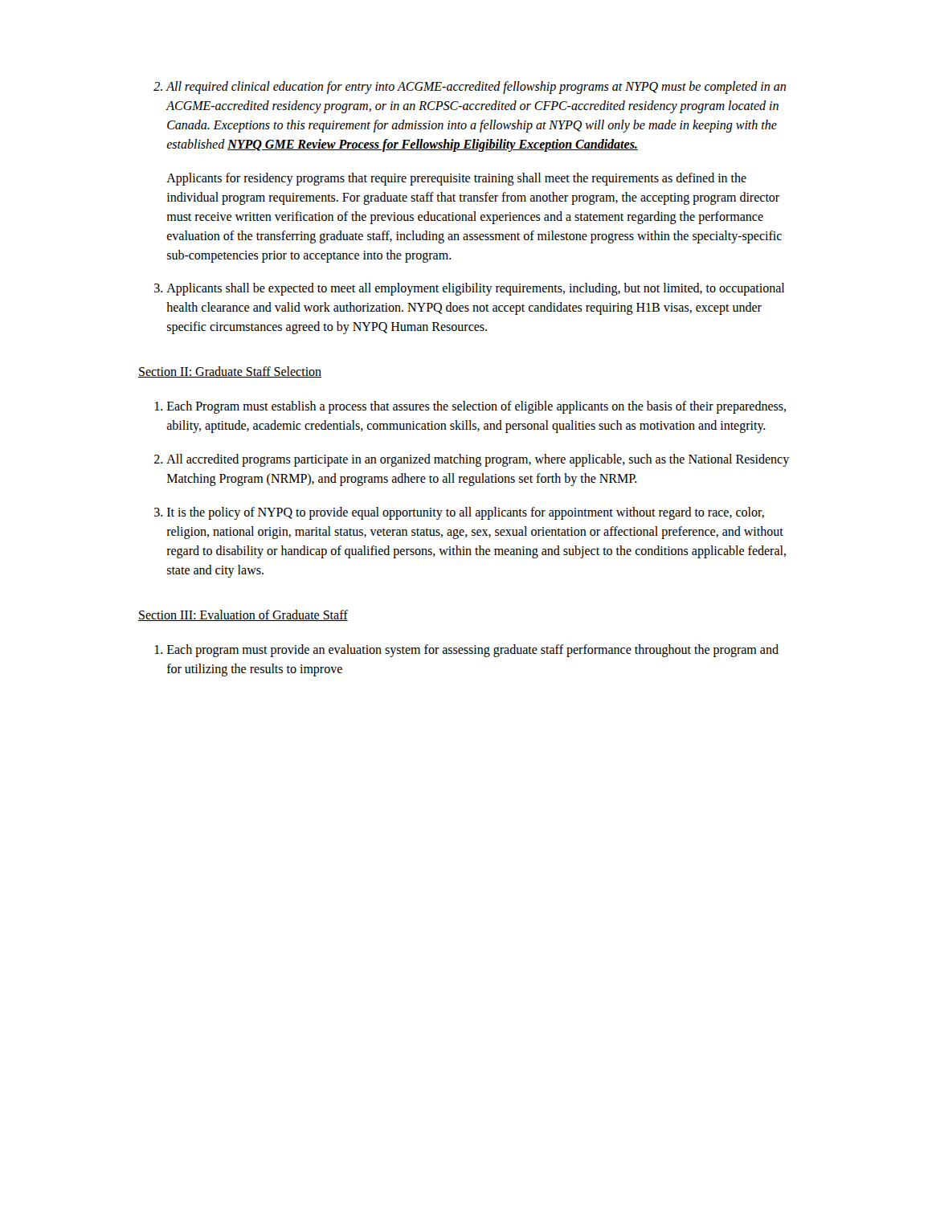All required clinical education for entry into ACGME-accredited fellowship programs at NYPQ must be completed in an ACGME-accredited residency program, or in an RCPSC-accredited or CFPC-accredited residency program located in Canada. Exceptions to this requirement for admission into a fellowship at NYPQ will only be made in keeping with the established NYPQ GME Review Process for Fellowship Eligibility Exception Candidates.
Applicants for residency programs that require prerequisite training shall meet the requirements as defined in the individual program requirements. For graduate staff that transfer from another program, the accepting program director must receive written verification of the previous educational experiences and a statement regarding the performance evaluation of the transferring graduate staff, including an assessment of milestone progress within the specialty-specific sub-competencies prior to acceptance into the program.
Applicants shall be expected to meet all employment eligibility requirements, including, but not limited, to occupational health clearance and valid work authorization. NYPQ does not accept candidates requiring H1B visas, except under specific circumstances agreed to by NYPQ Human Resources.
Section II: Graduate Staff Selection
Each Program must establish a process that assures the selection of eligible applicants on the basis of their preparedness, ability, aptitude, academic credentials, communication skills, and personal qualities such as motivation and integrity.
All accredited programs participate in an organized matching program, where applicable, such as the National Residency Matching Program (NRMP), and programs adhere to all regulations set forth by the NRMP.
It is the policy of NYPQ to provide equal opportunity to all applicants for appointment without regard to race, color, religion, national origin, marital status, veteran status, age, sex, sexual orientation or affectional preference, and without regard to disability or handicap of qualified persons, within the meaning and subject to the conditions applicable federal, state and city laws.
Section III: Evaluation of Graduate Staff
Each program must provide an evaluation system for assessing graduate staff performance throughout the program and for utilizing the results to improve